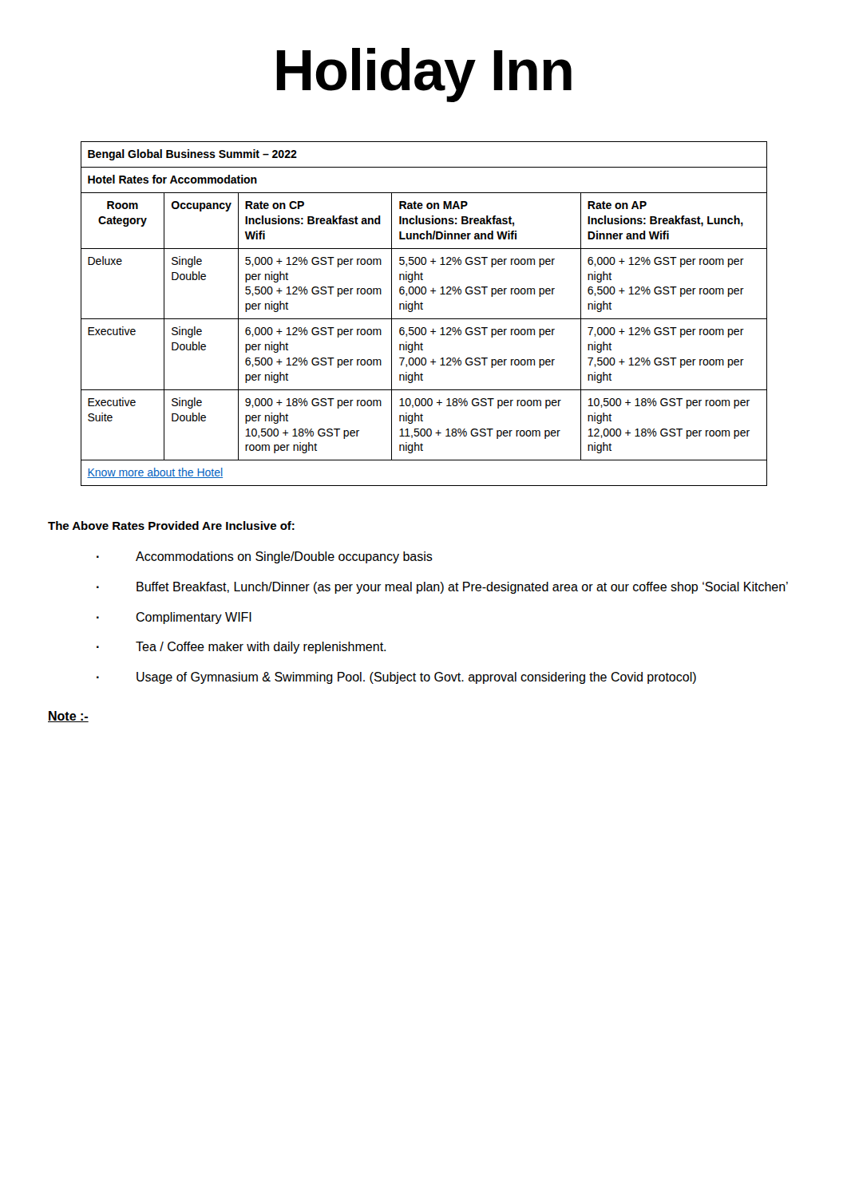Holiday Inn
| Bengal Global Business Summit – 2022 |
| Hotel Rates for Accommodation |
| Room Category | Occupancy | Rate on CP Inclusions: Breakfast and Wifi | Rate on MAP Inclusions: Breakfast, Lunch/Dinner and Wifi | Rate on AP Inclusions: Breakfast, Lunch, Dinner and Wifi |
| Deluxe | Single Double | 5,000 + 12% GST per room per night 5,500 + 12% GST per room per night | 5,500 + 12% GST per room per night 6,000 + 12% GST per room per night | 6,000 + 12% GST per room per night 6,500 + 12% GST per room per night |
| Executive | Single Double | 6,000 + 12% GST per room per night 6,500 + 12% GST per room per night | 6,500 + 12% GST per room per night 7,000 + 12% GST per room per night | 7,000 + 12% GST per room per night 7,500 + 12% GST per room per night |
| Executive Suite | Single Double | 9,000 + 18% GST per room per night 10,500 + 18% GST per room per night | 10,000 + 18% GST per room per night 11,500 + 18% GST per room per night | 10,500 + 18% GST per room per night 12,000 + 18% GST per room per night |
| Know more about the Hotel |
The Above Rates Provided Are Inclusive of:
Accommodations on Single/Double occupancy basis
Buffet Breakfast, Lunch/Dinner (as per your meal plan) at Pre-designated area or at our coffee shop ‘Social Kitchen’
Complimentary WIFI
Tea / Coffee maker with daily replenishment.
Usage of Gymnasium & Swimming Pool. (Subject to Govt. approval considering the Covid protocol)
Note :-